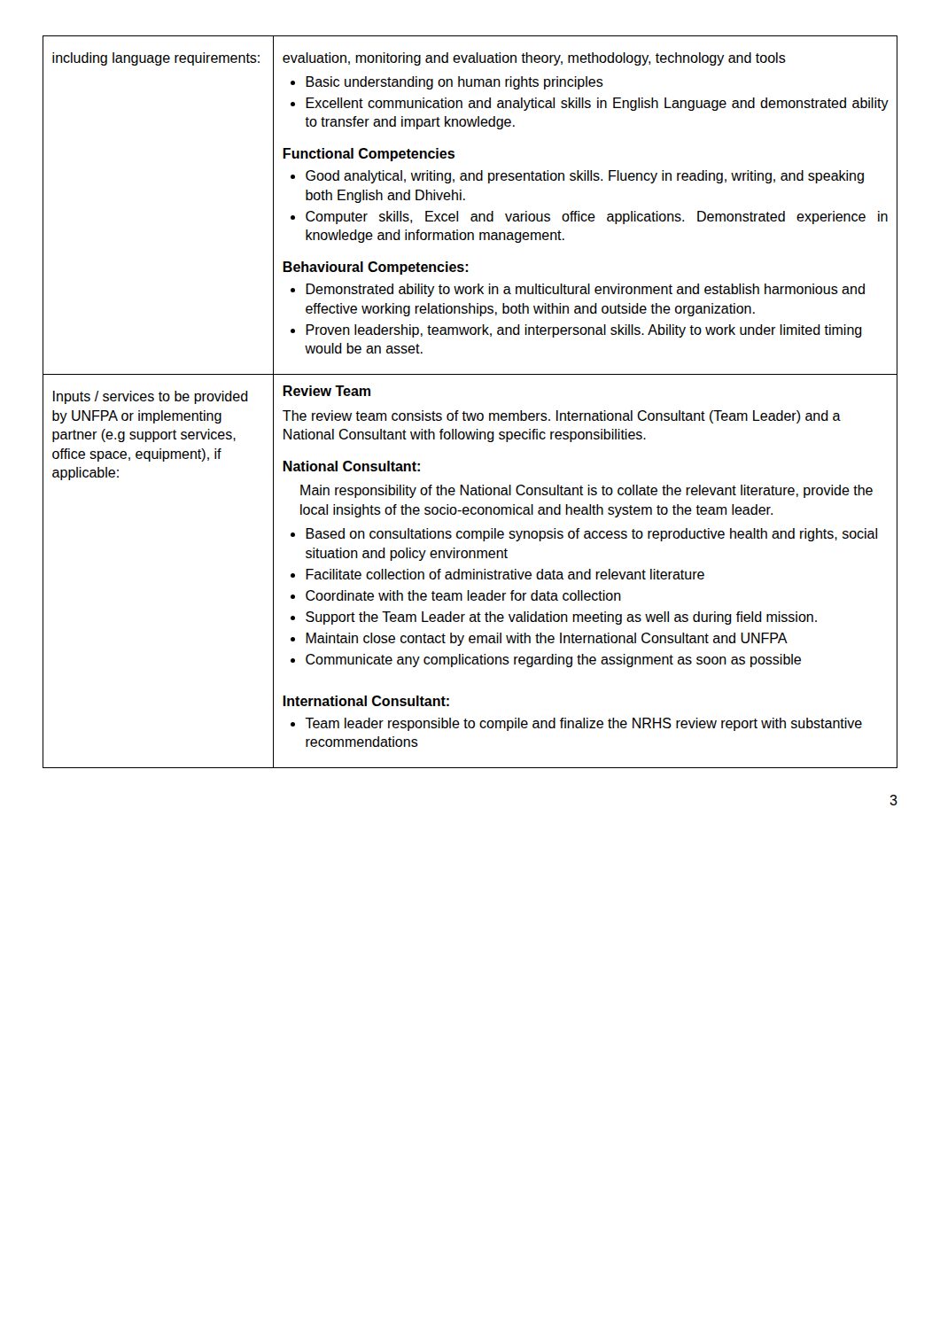| including language requirements: | evaluation, monitoring and evaluation theory, methodology, technology and tools Basic understanding on human rights principles Excellent communication and analytical skills in English Language and demonstrated ability to transfer and impart knowledge. Functional Competencies Good analytical, writing, and presentation skills. Fluency in reading, writing, and speaking both English and Dhivehi. Computer skills, Excel and various office applications. Demonstrated experience in knowledge and information management. Behavioural Competencies: Demonstrated ability to work in a multicultural environment and establish harmonious and effective working relationships, both within and outside the organization. Proven leadership, teamwork, and interpersonal skills. Ability to work under limited timing would be an asset. |
| Inputs / services to be provided by UNFPA or implementing partner (e.g support services, office space, equipment), if applicable: | Review Team The review team consists of two members. International Consultant (Team Leader) and a National Consultant with following specific responsibilities. National Consultant: Main responsibility of the National Consultant is to collate the relevant literature, provide the local insights of the socio-economical and health system to the team leader. Based on consultations compile synopsis of access to reproductive health and rights, social situation and policy environment Facilitate collection of administrative data and relevant literature Coordinate with the team leader for data collection Support the Team Leader at the validation meeting as well as during field mission. Maintain close contact by email with the International Consultant and UNFPA Communicate any complications regarding the assignment as soon as possible International Consultant: Team leader responsible to compile and finalize the NRHS review report with substantive recommendations |
3